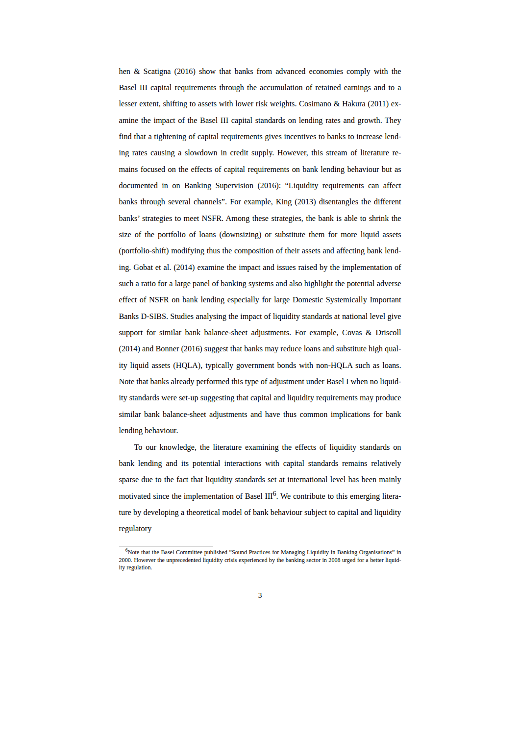hen & Scatigna (2016) show that banks from advanced economies comply with the Basel III capital requirements through the accumulation of retained earnings and to a lesser extent, shifting to assets with lower risk weights. Cosimano & Hakura (2011) examine the impact of the Basel III capital standards on lending rates and growth. They find that a tightening of capital requirements gives incentives to banks to increase lending rates causing a slowdown in credit supply. However, this stream of literature remains focused on the effects of capital requirements on bank lending behaviour but as documented in on Banking Supervision (2016): “Liquidity requirements can affect banks through several channels”. For example, King (2013) disentangles the different banks’ strategies to meet NSFR. Among these strategies, the bank is able to shrink the size of the portfolio of loans (downsizing) or substitute them for more liquid assets (portfolio-shift) modifying thus the composition of their assets and affecting bank lending. Gobat et al. (2014) examine the impact and issues raised by the implementation of such a ratio for a large panel of banking systems and also highlight the potential adverse effect of NSFR on bank lending especially for large Domestic Systemically Important Banks D-SIBS. Studies analysing the impact of liquidity standards at national level give support for similar bank balance-sheet adjustments. For example, Covas & Driscoll (2014) and Bonner (2016) suggest that banks may reduce loans and substitute high quality liquid assets (HQLA), typically government bonds with non-HQLA such as loans. Note that banks already performed this type of adjustment under Basel I when no liquidity standards were set-up suggesting that capital and liquidity requirements may produce similar bank balance-sheet adjustments and have thus common implications for bank lending behaviour.
To our knowledge, the literature examining the effects of liquidity standards on bank lending and its potential interactions with capital standards remains relatively sparse due to the fact that liquidity standards set at international level has been mainly motivated since the implementation of Basel III6. We contribute to this emerging literature by developing a theoretical model of bank behaviour subject to capital and liquidity regulatory
6Note that the Basel Committee published ”Sound Practices for Managing Liquidity in Banking Organisations” in 2000. However the unprecedented liquidity crisis experienced by the banking sector in 2008 urged for a better liquidity regulation.
3